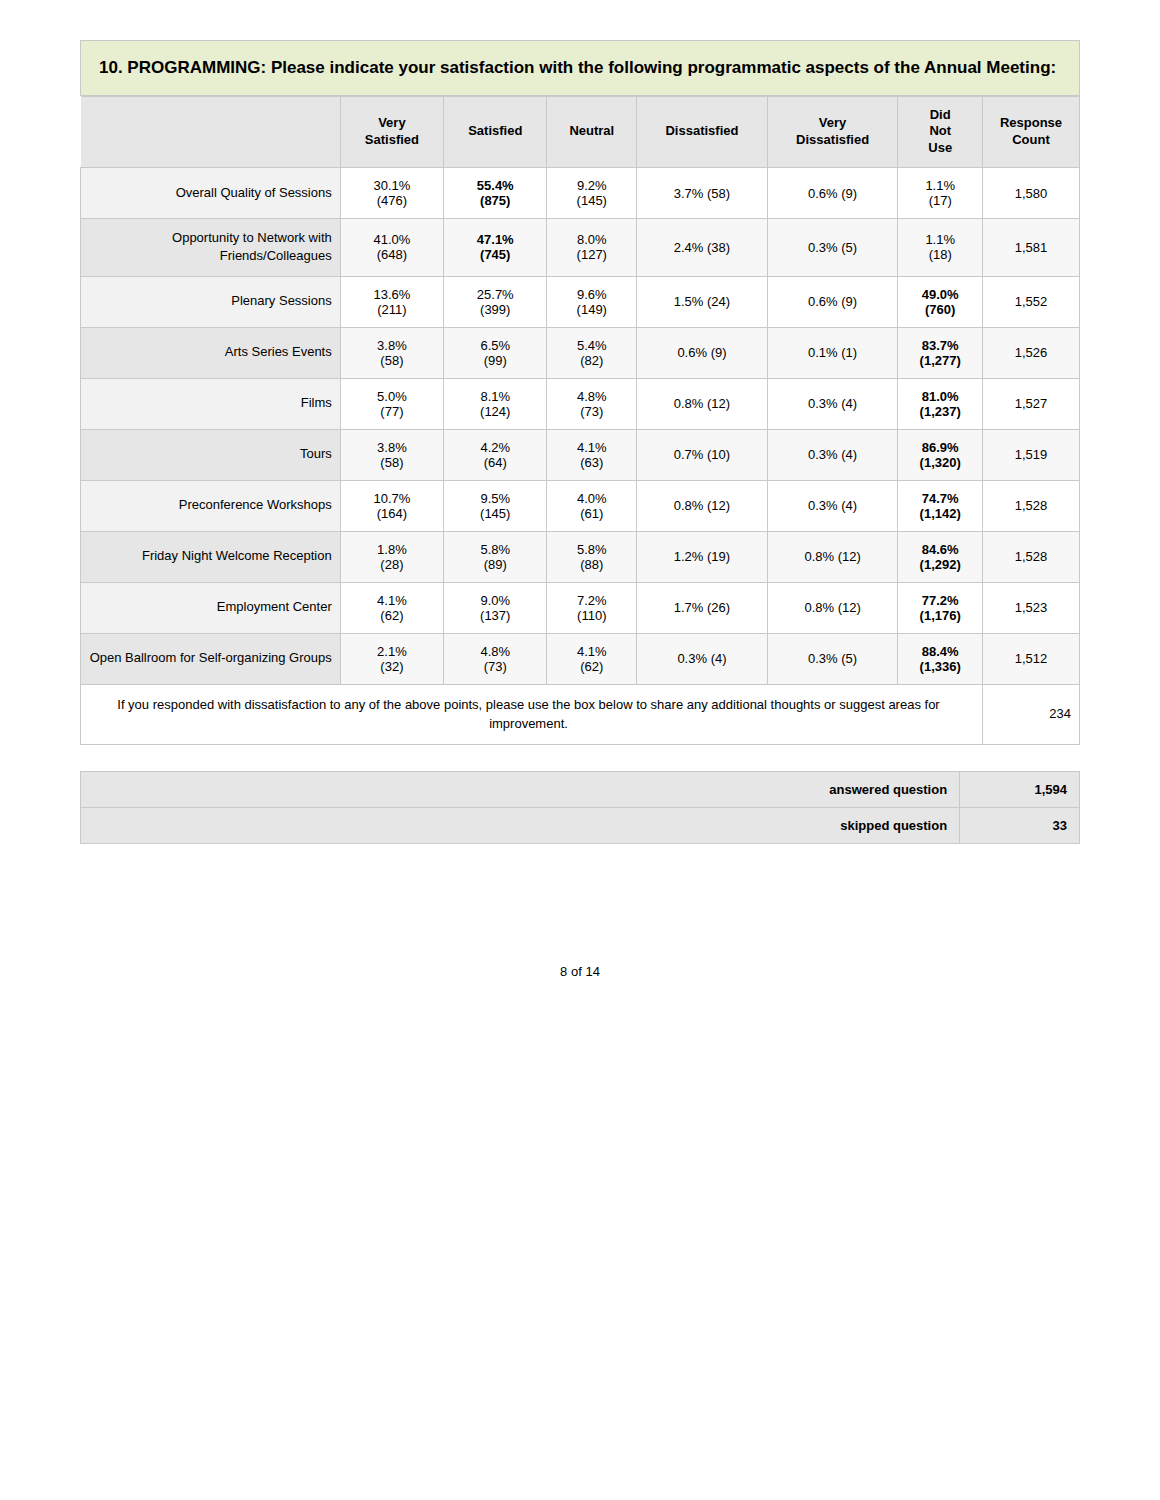10. PROGRAMMING: Please indicate your satisfaction with the following programmatic aspects of the Annual Meeting:
| | Very Satisfied | Satisfied | Neutral | Dissatisfied | Very Dissatisfied | Did Not Use | Response Count |
| --- | --- | --- | --- | --- | --- | --- | --- |
| Overall Quality of Sessions | 30.1% (476) | 55.4% (875) | 9.2% (145) | 3.7% (58) | 0.6% (9) | 1.1% (17) | 1,580 |
| Opportunity to Network with Friends/Colleagues | 41.0% (648) | 47.1% (745) | 8.0% (127) | 2.4% (38) | 0.3% (5) | 1.1% (18) | 1,581 |
| Plenary Sessions | 13.6% (211) | 25.7% (399) | 9.6% (149) | 1.5% (24) | 0.6% (9) | 49.0% (760) | 1,552 |
| Arts Series Events | 3.8% (58) | 6.5% (99) | 5.4% (82) | 0.6% (9) | 0.1% (1) | 83.7% (1,277) | 1,526 |
| Films | 5.0% (77) | 8.1% (124) | 4.8% (73) | 0.8% (12) | 0.3% (4) | 81.0% (1,237) | 1,527 |
| Tours | 3.8% (58) | 4.2% (64) | 4.1% (63) | 0.7% (10) | 0.3% (4) | 86.9% (1,320) | 1,519 |
| Preconference Workshops | 10.7% (164) | 9.5% (145) | 4.0% (61) | 0.8% (12) | 0.3% (4) | 74.7% (1,142) | 1,528 |
| Friday Night Welcome Reception | 1.8% (28) | 5.8% (89) | 5.8% (88) | 1.2% (19) | 0.8% (12) | 84.6% (1,292) | 1,528 |
| Employment Center | 4.1% (62) | 9.0% (137) | 7.2% (110) | 1.7% (26) | 0.8% (12) | 77.2% (1,176) | 1,523 |
| Open Ballroom for Self-organizing Groups | 2.1% (32) | 4.8% (73) | 4.1% (62) | 0.3% (4) | 0.3% (5) | 88.4% (1,336) | 1,512 |
| If you responded with dissatisfaction to any of the above points, please use the box below to share any additional thoughts or suggest areas for improvement. | 234 |
| answered question | 1,594 |
| skipped question | 33 |
8 of 14